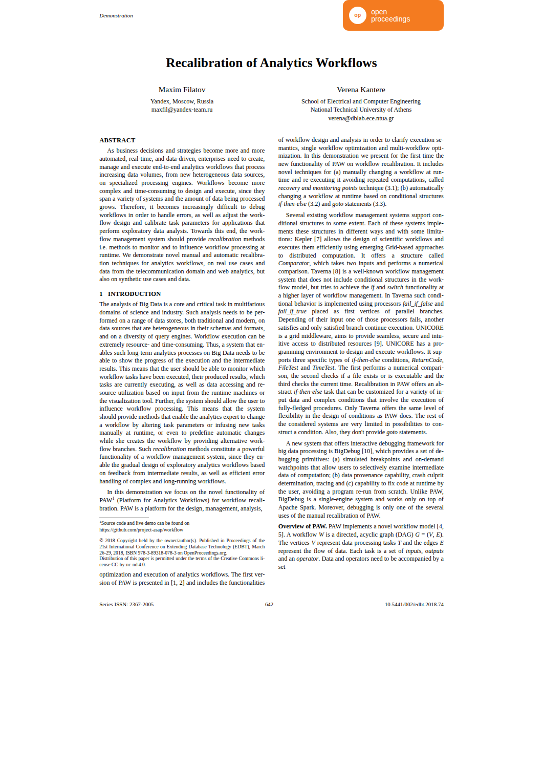Demonstration
op
open proceedings
Recalibration of Analytics Workflows
Maxim Filatov
Yandex, Moscow, Russia
maxfil@yandex-team.ru
Verena Kantere
School of Electrical and Computer Engineering
National Technical University of Athens
verena@dblab.ece.ntua.gr
Abstract
As business decisions and strategies become more and more automated, real-time, and data-driven, enterprises need to create, manage and execute end-to-end analytics workflows that process increasing data volumes, from new heterogeneous data sources, on specialized processing engines. Workflows become more complex and time-consuming to design and execute, since they span a variety of systems and the amount of data being processed grows. Therefore, it becomes increasingly difficult to debug workflows in order to handle errors, as well as adjust the workflow design and calibrate task parameters for applications that perform exploratory data analysis. Towards this end, the workflow management system should provide recalibration methods i.e. methods to monitor and to influence workflow processing at runtime. We demonstrate novel manual and automatic recalibration techniques for analytics workflows, on real use cases and data from the telecommunication domain and web analytics, but also on synthetic use cases and data.
1 Introduction
The analysis of Big Data is a core and critical task in multifarious domains of science and industry. Such analysis needs to be performed on a range of data stores, both traditional and modern, on data sources that are heterogeneous in their schemas and formats, and on a diversity of query engines. Workflow execution can be extremely resource- and time-consuming. Thus, a system that enables such long-term analytics processes on Big Data needs to be able to show the progress of the execution and the intermediate results. This means that the user should be able to monitor which workflow tasks have been executed, their produced results, which tasks are currently executing, as well as data accessing and resource utilization based on input from the runtime machines or the visualization tool. Further, the system should allow the user to influence workflow processing. This means that the system should provide methods that enable the analytics expert to change a workflow by altering task parameters or infusing new tasks manually at runtime, or even to predefine automatic changes while she creates the workflow by providing alternative workflow branches. Such recalibration methods constitute a powerful functionality of a workflow management system, since they enable the gradual design of exploratory analytics workflows based on feedback from intermediate results, as well as efficient error handling of complex and long-running workflows.
In this demonstration we focus on the novel functionality of PAW1 (Platform for Analytics Workflows) for workflow recalibration. PAW is a platform for the design, management, analysis,
1Source code and live demo can be found on
https://github.com/project-asap/workflow
© 2018 Copyright held by the owner/author(s). Published in Proceedings of the 21st International Conference on Extending Database Technology (EDBT), March 26-29, 2018, ISBN 978-3-89318-078-3 on OpenProceedings.org.
Distribution of this paper is permitted under the terms of the Creative Commons license CC-by-nc-nd 4.0.
optimization and execution of analytics workflows. The first version of PAW is presented in [1, 2] and includes the functionalities of workflow design and analysis in order to clarify execution semantics, single workflow optimization and multi-workflow optimization. In this demonstration we present for the first time the new functionality of PAW on workflow recalibration. It includes novel techniques for (a) manually changing a workflow at runtime and re-executing it avoiding repeated computations, called recovery and monitoring points technique (3.1); (b) automatically changing a workflow at runtime based on conditional structures if-then-else (3.2) and goto statements (3.3).
Several existing workflow management systems support conditional structures to some extent. Each of these systems implements these structures in different ways and with some limitations: Kepler [7] allows the design of scientific workflows and executes them efficiently using emerging Grid-based approaches to distributed computation. It offers a structure called Comparator, which takes two inputs and performs a numerical comparison. Taverna [8] is a well-known workflow management system that does not include conditional structures in the workflow model, but tries to achieve the if and switch functionality at a higher layer of workflow management. In Taverna such conditional behavior is implemented using processors fail_if_false and fail_if_true placed as first vertices of parallel branches. Depending of their input one of those processors fails, another satisfies and only satisfied branch continue execution. UNICORE is a grid middleware, aims to provide seamless, secure and intuitive access to distributed resources [9]. UNICORE has a programming environment to design and execute workflows. It supports three specific types of if-then-else conditions, ReturnCode, FileTest and TimeTest. The first performs a numerical comparison, the second checks if a file exists or is executable and the third checks the current time. Recalibration in PAW offers an abstract if-then-else task that can be customized for a variety of input data and complex conditions that involve the execution of fully-fledged procedures. Only Taverna offers the same level of flexibility in the design of conditions as PAW does. The rest of the considered systems are very limited in possibilities to construct a condition. Also, they don't provide goto statements.
A new system that offers interactive debugging framework for big data processing is BigDebug [10], which provides a set of debugging primitives: (a) simulated breakpoints and on-demand watchpoints that allow users to selectively examine intermediate data of computation; (b) data provenance capability, crash culprit determination, tracing and (c) capability to fix code at runtime by the user, avoiding a program re-run from scratch. Unlike PAW, BigDebug is a single-engine system and works only on top of Apache Spark. Moreover, debugging is only one of the several uses of the manual recalibration of PAW.
Overview of PAW. PAW implements a novel workflow model [4, 5]. A workflow W is a directed, acyclic graph (DAG) G = (V, E). The vertices V represent data processing tasks T and the edges E represent the flow of data. Each task is a set of inputs, outputs and an operator. Data and operators need to be accompanied by a set
Series ISSN: 2367-2005
642
10.5441/002/edbt.2018.74